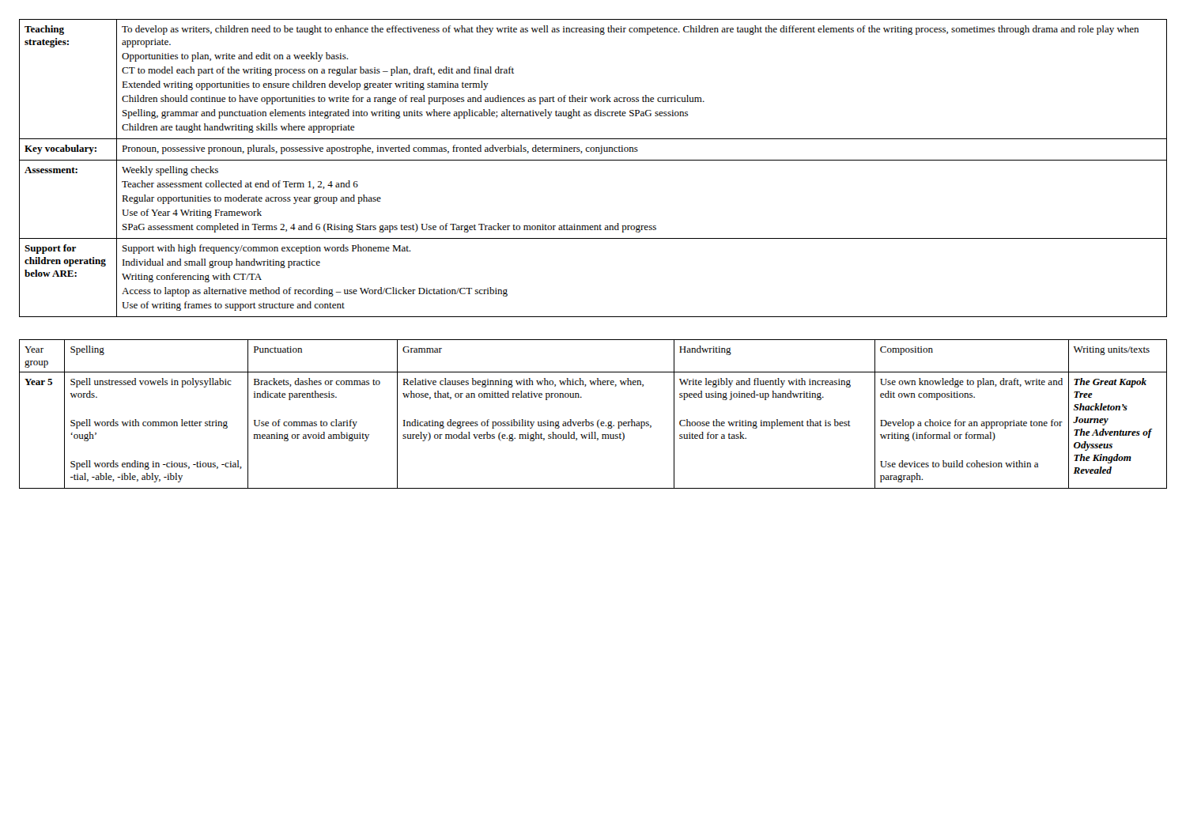| Teaching strategies: | To develop as writers, children need to be taught to enhance the effectiveness of what they write as well as increasing their competence. Children are taught the different elements of the writing process, sometimes through drama and role play when appropriate. Opportunities to plan, write and edit on a weekly basis. CT to model each part of the writing process on a regular basis – plan, draft, edit and final draft Extended writing opportunities to ensure children develop greater writing stamina termly Children should continue to have opportunities to write for a range of real purposes and audiences as part of their work across the curriculum. Spelling, grammar and punctuation elements integrated into writing units where applicable; alternatively taught as discrete SPaG sessions Children are taught handwriting skills where appropriate |
| Key vocabulary: | Pronoun, possessive pronoun, plurals, possessive apostrophe, inverted commas, fronted adverbials, determiners, conjunctions |
| Assessment: | Weekly spelling checks Teacher assessment collected at end of Term 1, 2, 4 and 6 Regular opportunities to moderate across year group and phase Use of Year 4 Writing Framework SPaG assessment completed in Terms 2, 4 and 6 (Rising Stars gaps test) Use of Target Tracker to monitor attainment and progress |
| Support for children operating below ARE: | Support with high frequency/common exception words Phoneme Mat. Individual and small group handwriting practice Writing conferencing with CT/TA Access to laptop as alternative method of recording – use Word/Clicker Dictation/CT scribing Use of writing frames to support structure and content |
| Year group | Spelling | Punctuation | Grammar | Handwriting | Composition | Writing units/texts |
| --- | --- | --- | --- | --- | --- | --- |
| Year 5 | Spell unstressed vowels in polysyllabic words. Spell words with common letter string ‘ough’ Spell words ending in -cious, -tious, -cial, -tial, -able, -ible, ably, -ibly | Brackets, dashes or commas to indicate parenthesis. Use of commas to clarify meaning or avoid ambiguity | Relative clauses beginning with who, which, where, when, whose, that, or an omitted relative pronoun. Indicating degrees of possibility using adverbs (e.g. perhaps, surely) or modal verbs (e.g. might, should, will, must) | Write legibly and fluently with increasing speed using joined-up handwriting. Choose the writing implement that is best suited for a task. | Use own knowledge to plan, draft, write and edit own compositions. Develop a choice for an appropriate tone for writing (informal or formal) Use devices to build cohesion within a paragraph. | The Great Kapok Tree Shackleton’s Journey The Adventures of Odysseus The Kingdom Revealed |